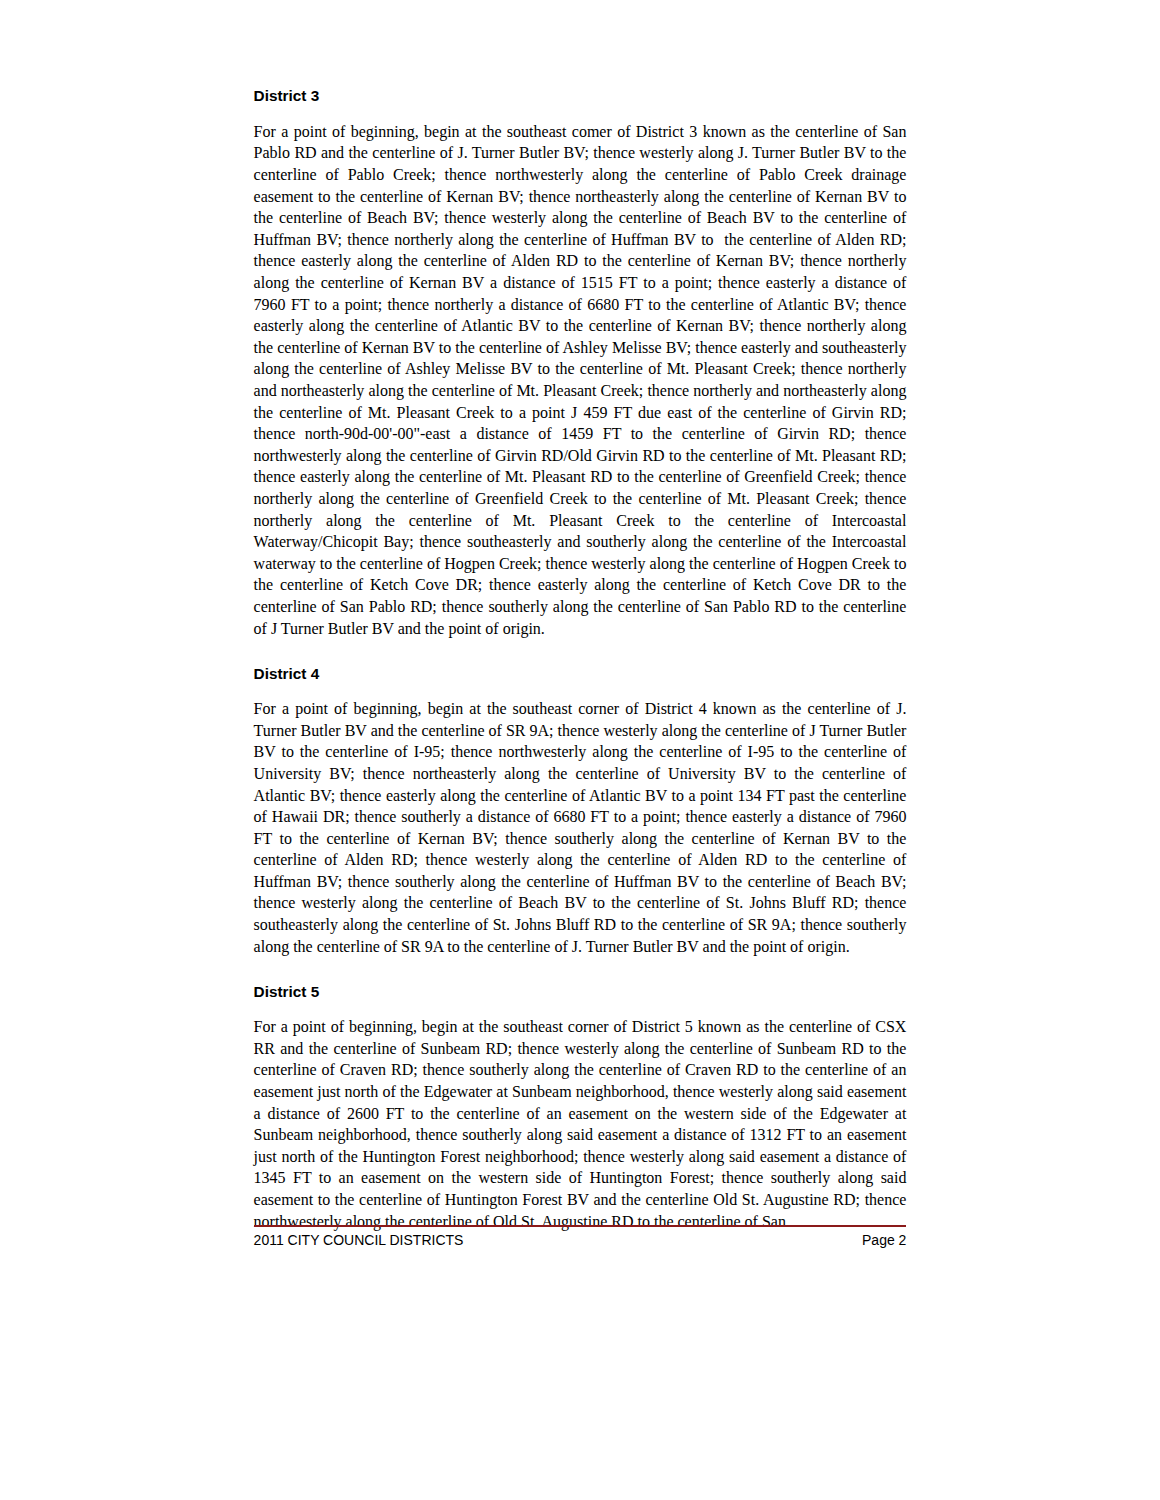District 3
For a point of beginning, begin at the southeast comer of District 3 known as the centerline of San Pablo RD and the centerline of J. Turner Butler BV; thence westerly along J. Turner Butler BV to the centerline of Pablo Creek; thence northwesterly along the centerline of Pablo Creek drainage easement to the centerline of Kernan BV; thence northeasterly along the centerline of Kernan BV to the centerline of Beach BV; thence westerly along the centerline of Beach BV to the centerline of Huffman BV; thence northerly along the centerline of Huffman BV to the centerline of Alden RD; thence easterly along the centerline of Alden RD to the centerline of Kernan BV; thence northerly along the centerline of Kernan BV a distance of 1515 FT to a point; thence easterly a distance of 7960 FT to a point; thence northerly a distance of 6680 FT to the centerline of Atlantic BV; thence easterly along the centerline of Atlantic BV to the centerline of Kernan BV; thence northerly along the centerline of Kernan BV to the centerline of Ashley Melisse BV; thence easterly and southeasterly along the centerline of Ashley Melisse BV to the centerline of Mt. Pleasant Creek; thence northerly and northeasterly along the centerline of Mt. Pleasant Creek; thence northerly and northeasterly along the centerline of Mt. Pleasant Creek to a point J 459 FT due east of the centerline of Girvin RD; thence north-90d-00'-00"-east a distance of 1459 FT to the centerline of Girvin RD; thence northwesterly along the centerline of Girvin RD/Old Girvin RD to the centerline of Mt. Pleasant RD; thence easterly along the centerline of Mt. Pleasant RD to the centerline of Greenfield Creek; thence northerly along the centerline of Greenfield Creek to the centerline of Mt. Pleasant Creek; thence northerly along the centerline of Mt. Pleasant Creek to the centerline of Intercoastal Waterway/Chicopit Bay; thence southeasterly and southerly along the centerline of the Intercoastal waterway to the centerline of Hogpen Creek; thence westerly along the centerline of Hogpen Creek to the centerline of Ketch Cove DR; thence easterly along the centerline of Ketch Cove DR to the centerline of San Pablo RD; thence southerly along the centerline of San Pablo RD to the centerline of J Turner Butler BV and the point of origin.
District 4
For a point of beginning, begin at the southeast corner of District 4 known as the centerline of J. Turner Butler BV and the centerline of SR 9A; thence westerly along the centerline of J Turner Butler BV to the centerline of I-95; thence northwesterly along the centerline of I-95 to the centerline of University BV; thence northeasterly along the centerline of University BV to the centerline of Atlantic BV; thence easterly along the centerline of Atlantic BV to a point 134 FT past the centerline of Hawaii DR; thence southerly a distance of 6680 FT to a point; thence easterly a distance of 7960 FT to the centerline of Kernan BV; thence southerly along the centerline of Kernan BV to the centerline of Alden RD; thence westerly along the centerline of Alden RD to the centerline of Huffman BV; thence southerly along the centerline of Huffman BV to the centerline of Beach BV; thence westerly along the centerline of Beach BV to the centerline of St. Johns Bluff RD; thence southeasterly along the centerline of St. Johns Bluff RD to the centerline of SR 9A; thence southerly along the centerline of SR 9A to the centerline of J. Turner Butler BV and the point of origin.
District 5
For a point of beginning, begin at the southeast corner of District 5 known as the centerline of CSX RR and the centerline of Sunbeam RD; thence westerly along the centerline of Sunbeam RD to the centerline of Craven RD; thence southerly along the centerline of Craven RD to the centerline of an easement just north of the Edgewater at Sunbeam neighborhood, thence westerly along said easement a distance of 2600 FT to the centerline of an easement on the western side of the Edgewater at Sunbeam neighborhood, thence southerly along said easement a distance of 1312 FT to an easement just north of the Huntington Forest neighborhood; thence westerly along said easement a distance of 1345 FT to an easement on the western side of Huntington Forest; thence southerly along said easement to the centerline of Huntington Forest BV and the centerline Old St. Augustine RD; thence northwesterly along the centerline of Old St. Augustine RD to the centerline of San
2011 CITY COUNCIL DISTRICTS Page 2